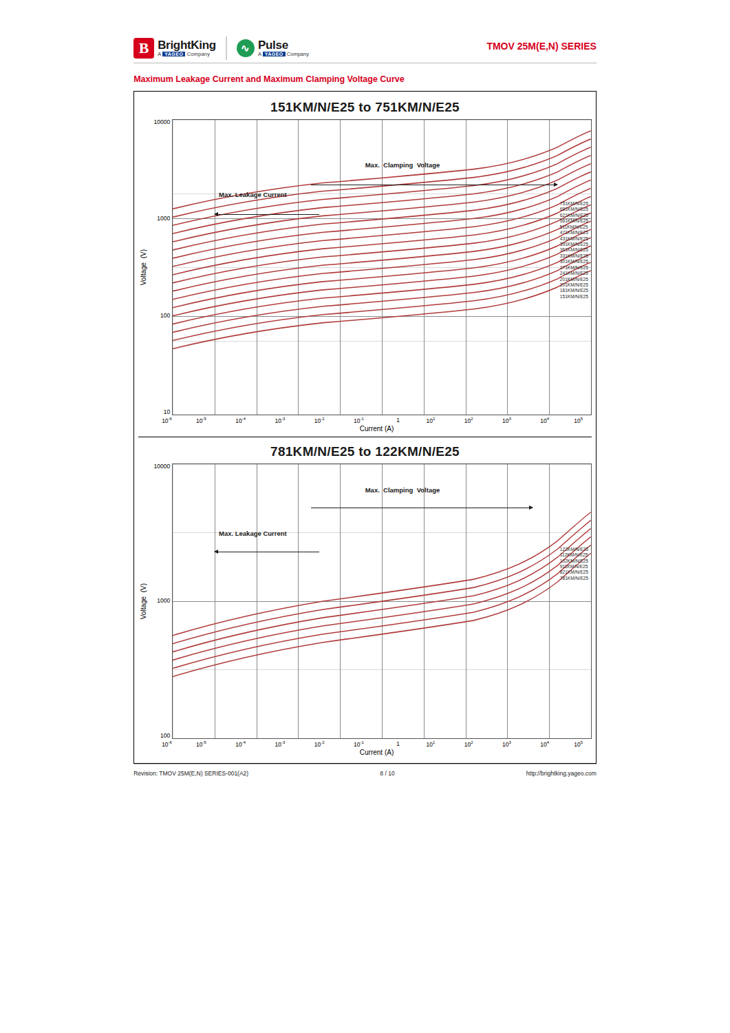B
BrightKing
A YAGEO Company
∿
Pulse
A YAGEO Company
TMOV 25M(E,N) SERIES
Maximum Leakage Current and Maximum Clamping Voltage Curve
151KM/N/E25 to 751KM/N/E25
Voltage (V)
10000 1000 100 10
Max. Clamping Voltage
Max. Leakage Current
751KM/N/E25
681KM/N/E25
621KM/N/E25
561KM/N/E25
511KM/N/E25
471KM/N/E25
431KM/N/E25
391KM/N/E25
361KM/N/E25
331KM/N/E25
301KM/N/E25
271KM/N/E25
241KM/N/E25
201KM/N/E25
201KM/N/E25
181KM/N/E25
151KM/N/E25
10-6 10-5 10-4 10-3 10-2 10-1 1 101 102 103 104 105
Current (A)
781KM/N/E25 to 122KM/N/E25
Voltage (V)
10000 1000 100
Max. Clamping Voltage
Max. Leakage Current
122KM/N/E25
112KM/N/E25
102KM/N/E25
911KM/N/E25
821KM/N/E25
781KM/N/E25
10-6 10-5 10-4 10-3 10-2 10-1 1 101 102 103 104 105
Current (A)
Revision: TMOV 25M(E,N) SERIES-001(A2)
8 / 10
http://brightking.yageo.com